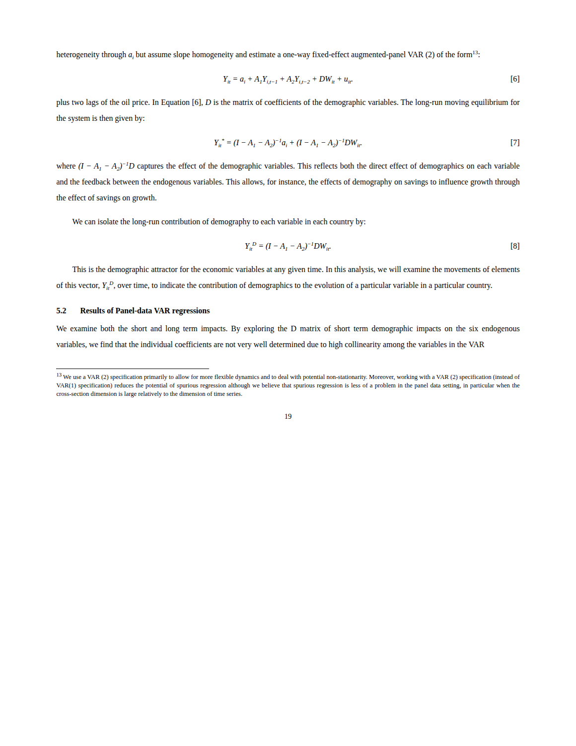heterogeneity through ai but assume slope homogeneity and estimate a one-way fixed-effect augmented-panel VAR (2) of the form13:
Yit = ai + A1Yi,t−1 + A2Yi,t−2 + DWit + uit. [6]
plus two lags of the oil price. In Equation [6], D is the matrix of coefficients of the demographic variables. The long-run moving equilibrium for the system is then given by:
Yit* = (I − A1 − A2)−1ai + (I − A1 − A2)−1DWit. [7]
where (I − A1 − A2)−1D captures the effect of the demographic variables. This reflects both the direct effect of demographics on each variable and the feedback between the endogenous variables. This allows, for instance, the effects of demography on savings to influence growth through the effect of savings on growth.
We can isolate the long-run contribution of demography to each variable in each country by:
YitD = (I − A1 − A2)−1DWit. [8]
This is the demographic attractor for the economic variables at any given time. In this analysis, we will examine the movements of elements of this vector, YitD, over time, to indicate the contribution of demographics to the evolution of a particular variable in a particular country.
5.2 Results of Panel-data VAR regressions
We examine both the short and long term impacts. By exploring the D matrix of short term demographic impacts on the six endogenous variables, we find that the individual coefficients are not very well determined due to high collinearity among the variables in the VAR
13 We use a VAR (2) specification primarily to allow for more flexible dynamics and to deal with potential non-stationarity. Moreover, working with a VAR (2) specification (instead of VAR(1) specification) reduces the potential of spurious regression although we believe that spurious regression is less of a problem in the panel data setting, in particular when the cross-section dimension is large relatively to the dimension of time series.
19